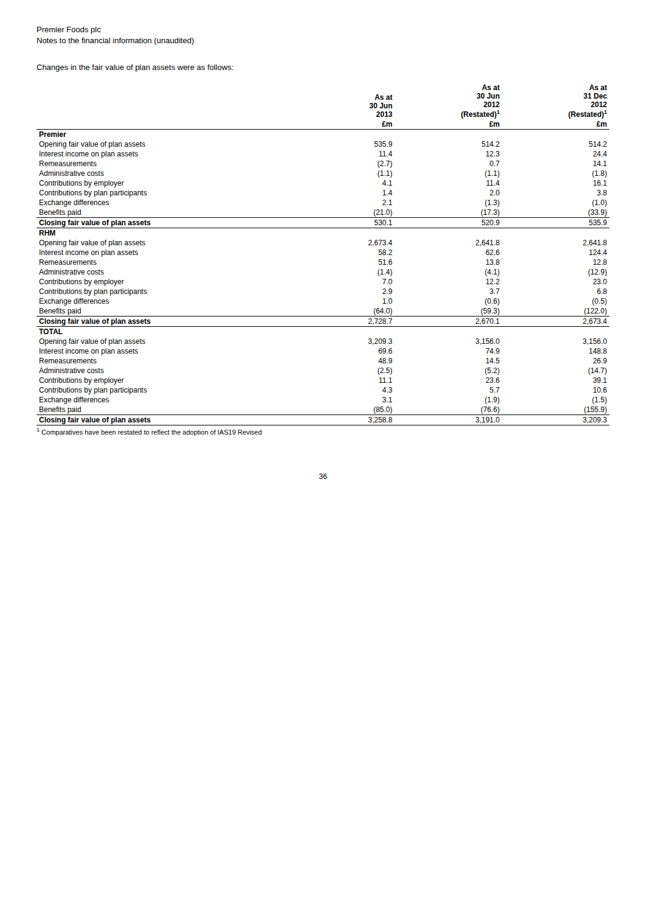Premier Foods plc
Notes to the financial information (unaudited)
Changes in the fair value of plan assets were as follows:
| | As at 30 Jun 2013 | As at 30 Jun 2012 (Restated) 1 | As at 31 Dec 2012 (Restated) 1 |
| --- | --- | --- | --- |
| | £m | £m | £m |
| Premier | | | |
| Opening fair value of plan assets | 535.9 | 514.2 | 514.2 |
| Interest income on plan assets | 11.4 | 12.3 | 24.4 |
| Remeasurements | (2.7) | 0.7 | 14.1 |
| Administrative costs | (1.1) | (1.1) | (1.8) |
| Contributions by employer | 4.1 | 11.4 | 16.1 |
| Contributions by plan participants | 1.4 | 2.0 | 3.8 |
| Exchange differences | 2.1 | (1.3) | (1.0) |
| Benefits paid | (21.0) | (17.3) | (33.9) |
| Closing fair value of plan assets | 530.1 | 520.9 | 535.9 |
| RHM | | | |
| Opening fair value of plan assets | 2,673.4 | 2,641.8 | 2,641.8 |
| Interest income on plan assets | 58.2 | 62.6 | 124.4 |
| Remeasurements | 51.6 | 13.8 | 12.8 |
| Administrative costs | (1.4) | (4.1) | (12.9) |
| Contributions by employer | 7.0 | 12.2 | 23.0 |
| Contributions by plan participants | 2.9 | 3.7 | 6.8 |
| Exchange differences | 1.0 | (0.6) | (0.5) |
| Benefits paid | (64.0) | (59.3) | (122.0) |
| Closing fair value of plan assets | 2,728.7 | 2,670.1 | 2,673.4 |
| TOTAL | | | |
| Opening fair value of plan assets | 3,209.3 | 3,156.0 | 3,156.0 |
| Interest income on plan assets | 69.6 | 74.9 | 148.8 |
| Remeasurements | 48.9 | 14.5 | 26.9 |
| Administrative costs | (2.5) | (5.2) | (14.7) |
| Contributions by employer | 11.1 | 23.6 | 39.1 |
| Contributions by plan participants | 4.3 | 5.7 | 10.6 |
| Exchange differences | 3.1 | (1.9) | (1.5) |
| Benefits paid | (85.0) | (76.6) | (155.9) |
| Closing fair value of plan assets | 3,258.8 | 3,191.0 | 3,209.3 |
1 Comparatives have been restated to reflect the adoption of IAS19 Revised
36